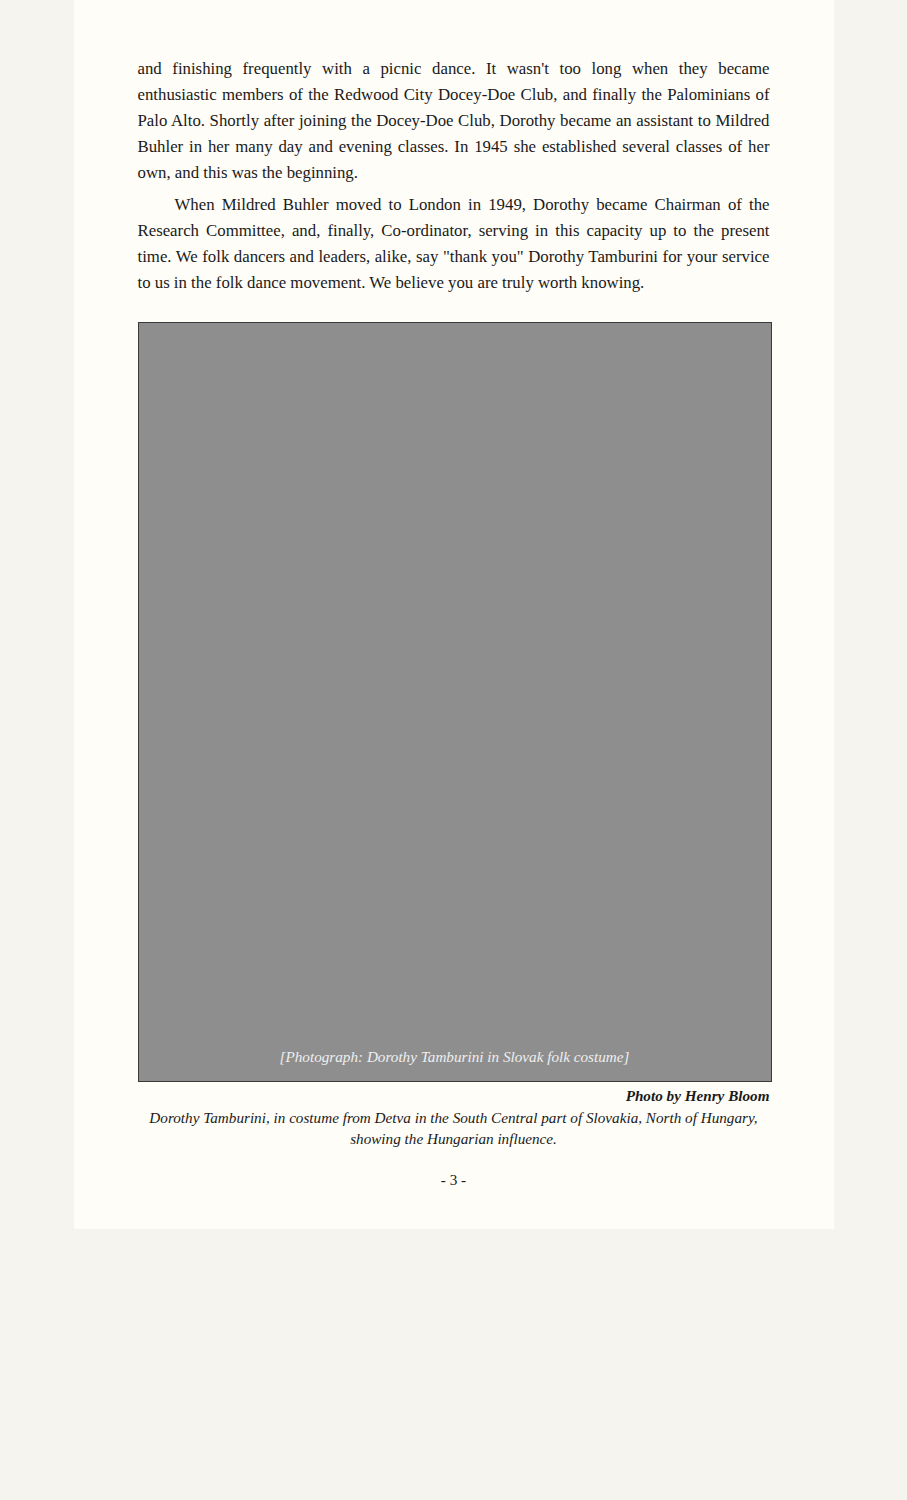and finishing frequently with a picnic dance. It wasn't too long when they became enthusiastic members of the Redwood City Docey-Doe Club, and finally the Palominians of Palo Alto. Shortly after joining the Docey-Doe Club, Dorothy became an assistant to Mildred Buhler in her many day and evening classes. In 1945 she established several classes of her own, and this was the beginning.
When Mildred Buhler moved to London in 1949, Dorothy became Chairman of the Research Committee, and, finally, Co-ordinator, serving in this capacity up to the present time. We folk dancers and leaders, alike, say "thank you" Dorothy Tamburini for your service to us in the folk dance movement. We believe you are truly worth knowing.
[Photograph: Dorothy Tamburini in Slovak folk costume]
Photo by Henry Bloom
Dorothy Tamburini, in costume from Detva in the South Central part of Slovakia, North of Hungary, showing the Hungarian influence.
- 3 -